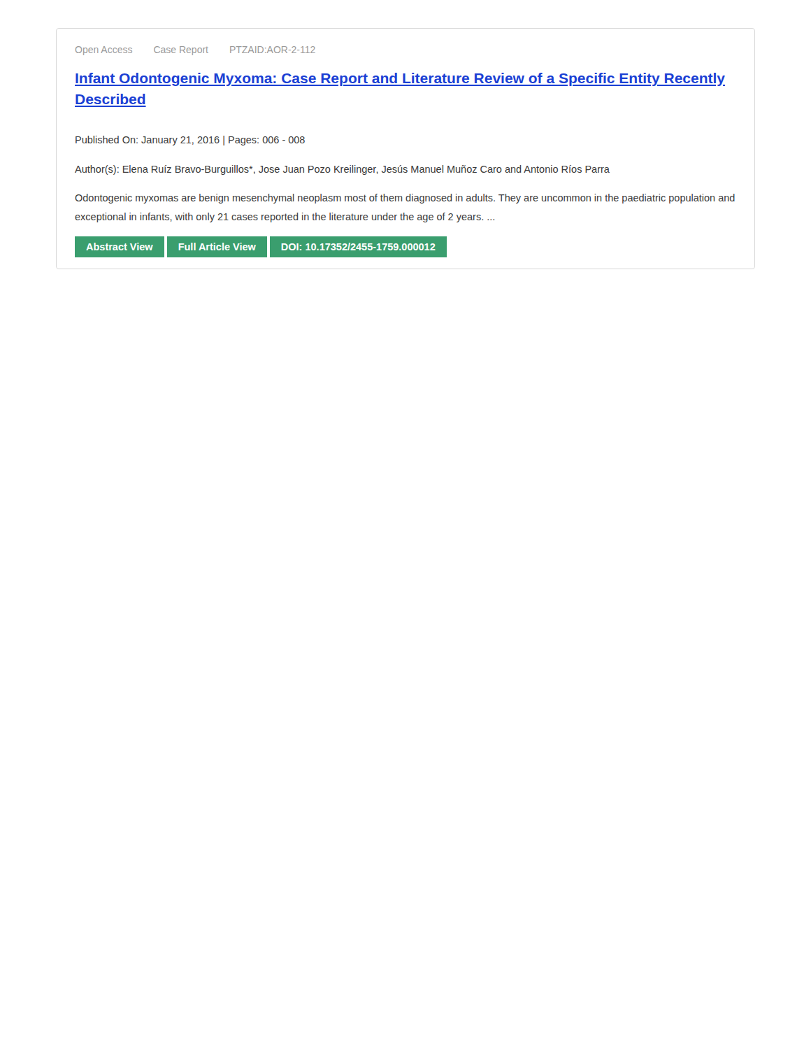Open Access Case Report PTZAID:AOR-2-112
Infant Odontogenic Myxoma: Case Report and Literature Review of a Specific Entity Recently Described
Published On: January 21, 2016 | Pages: 006 - 008
Author(s): Elena Ruíz Bravo-Burguillos*, Jose Juan Pozo Kreilinger, Jesús Manuel Muñoz Caro and Antonio Ríos Parra
Odontogenic myxomas are benign mesenchymal neoplasm most of them diagnosed in adults. They are uncommon in the paediatric population and exceptional in infants, with only 21 cases reported in the literature under the age of 2 years. ...
Abstract View Full Article View DOI: 10.17352/2455-1759.000012